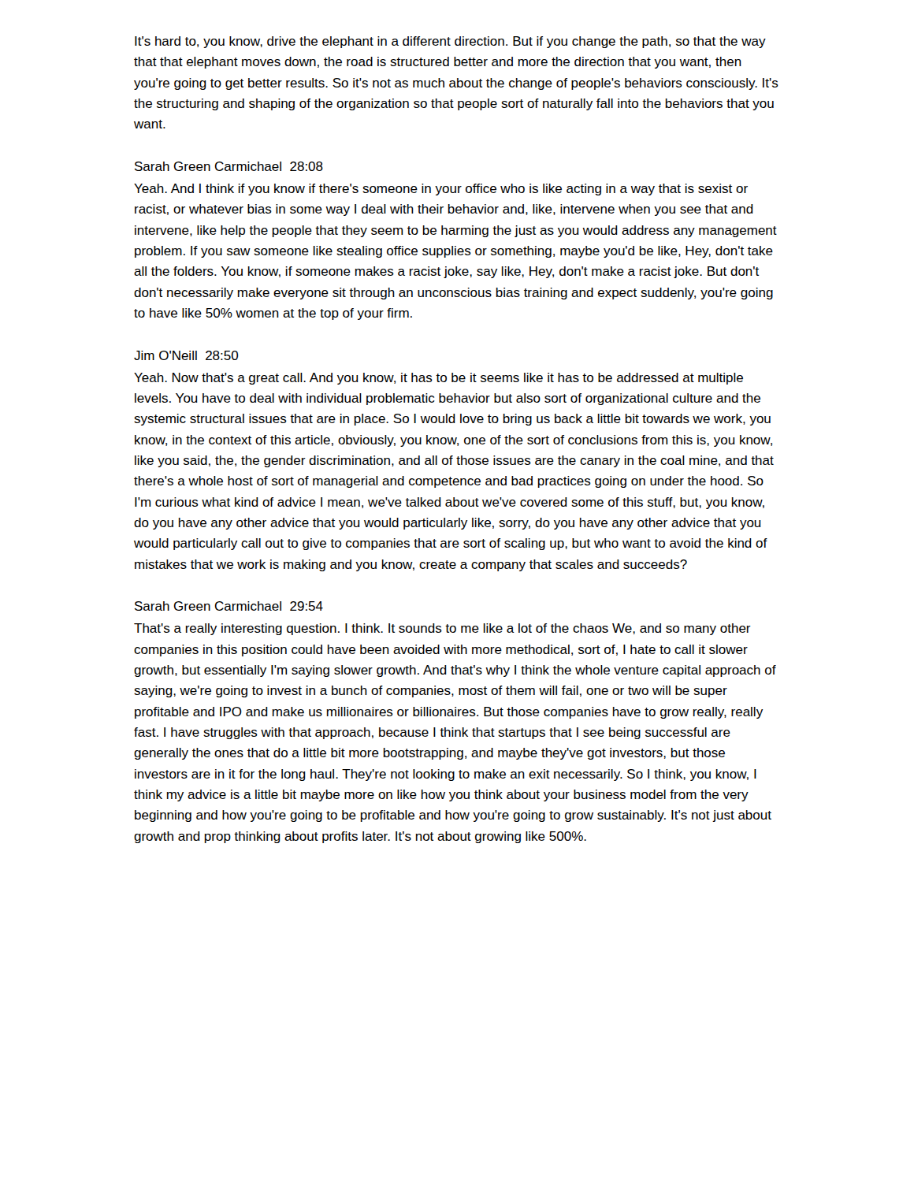It's hard to, you know, drive the elephant in a different direction. But if you change the path, so that the way that that elephant moves down, the road is structured better and more the direction that you want, then you're going to get better results. So it's not as much about the change of people's behaviors consciously. It's the structuring and shaping of the organization so that people sort of naturally fall into the behaviors that you want.
Sarah Green Carmichael 28:08
Yeah. And I think if you know if there's someone in your office who is like acting in a way that is sexist or racist, or whatever bias in some way I deal with their behavior and, like, intervene when you see that and intervene, like help the people that they seem to be harming the just as you would address any management problem. If you saw someone like stealing office supplies or something, maybe you'd be like, Hey, don't take all the folders. You know, if someone makes a racist joke, say like, Hey, don't make a racist joke. But don't don't necessarily make everyone sit through an unconscious bias training and expect suddenly, you're going to have like 50% women at the top of your firm.
Jim O'Neill 28:50
Yeah. Now that's a great call. And you know, it has to be it seems like it has to be addressed at multiple levels. You have to deal with individual problematic behavior but also sort of organizational culture and the systemic structural issues that are in place. So I would love to bring us back a little bit towards we work, you know, in the context of this article, obviously, you know, one of the sort of conclusions from this is, you know, like you said, the, the gender discrimination, and all of those issues are the canary in the coal mine, and that there's a whole host of sort of managerial and competence and bad practices going on under the hood. So I'm curious what kind of advice I mean, we've talked about we've covered some of this stuff, but, you know, do you have any other advice that you would particularly like, sorry, do you have any other advice that you would particularly call out to give to companies that are sort of scaling up, but who want to avoid the kind of mistakes that we work is making and you know, create a company that scales and succeeds?
Sarah Green Carmichael 29:54
That's a really interesting question. I think. It sounds to me like a lot of the chaos We, and so many other companies in this position could have been avoided with more methodical, sort of, I hate to call it slower growth, but essentially I'm saying slower growth. And that's why I think the whole venture capital approach of saying, we're going to invest in a bunch of companies, most of them will fail, one or two will be super profitable and IPO and make us millionaires or billionaires. But those companies have to grow really, really fast. I have struggles with that approach, because I think that startups that I see being successful are generally the ones that do a little bit more bootstrapping, and maybe they've got investors, but those investors are in it for the long haul. They're not looking to make an exit necessarily. So I think, you know, I think my advice is a little bit maybe more on like how you think about your business model from the very beginning and how you're going to be profitable and how you're going to grow sustainably. It's not just about growth and prop thinking about profits later. It's not about growing like 500%.